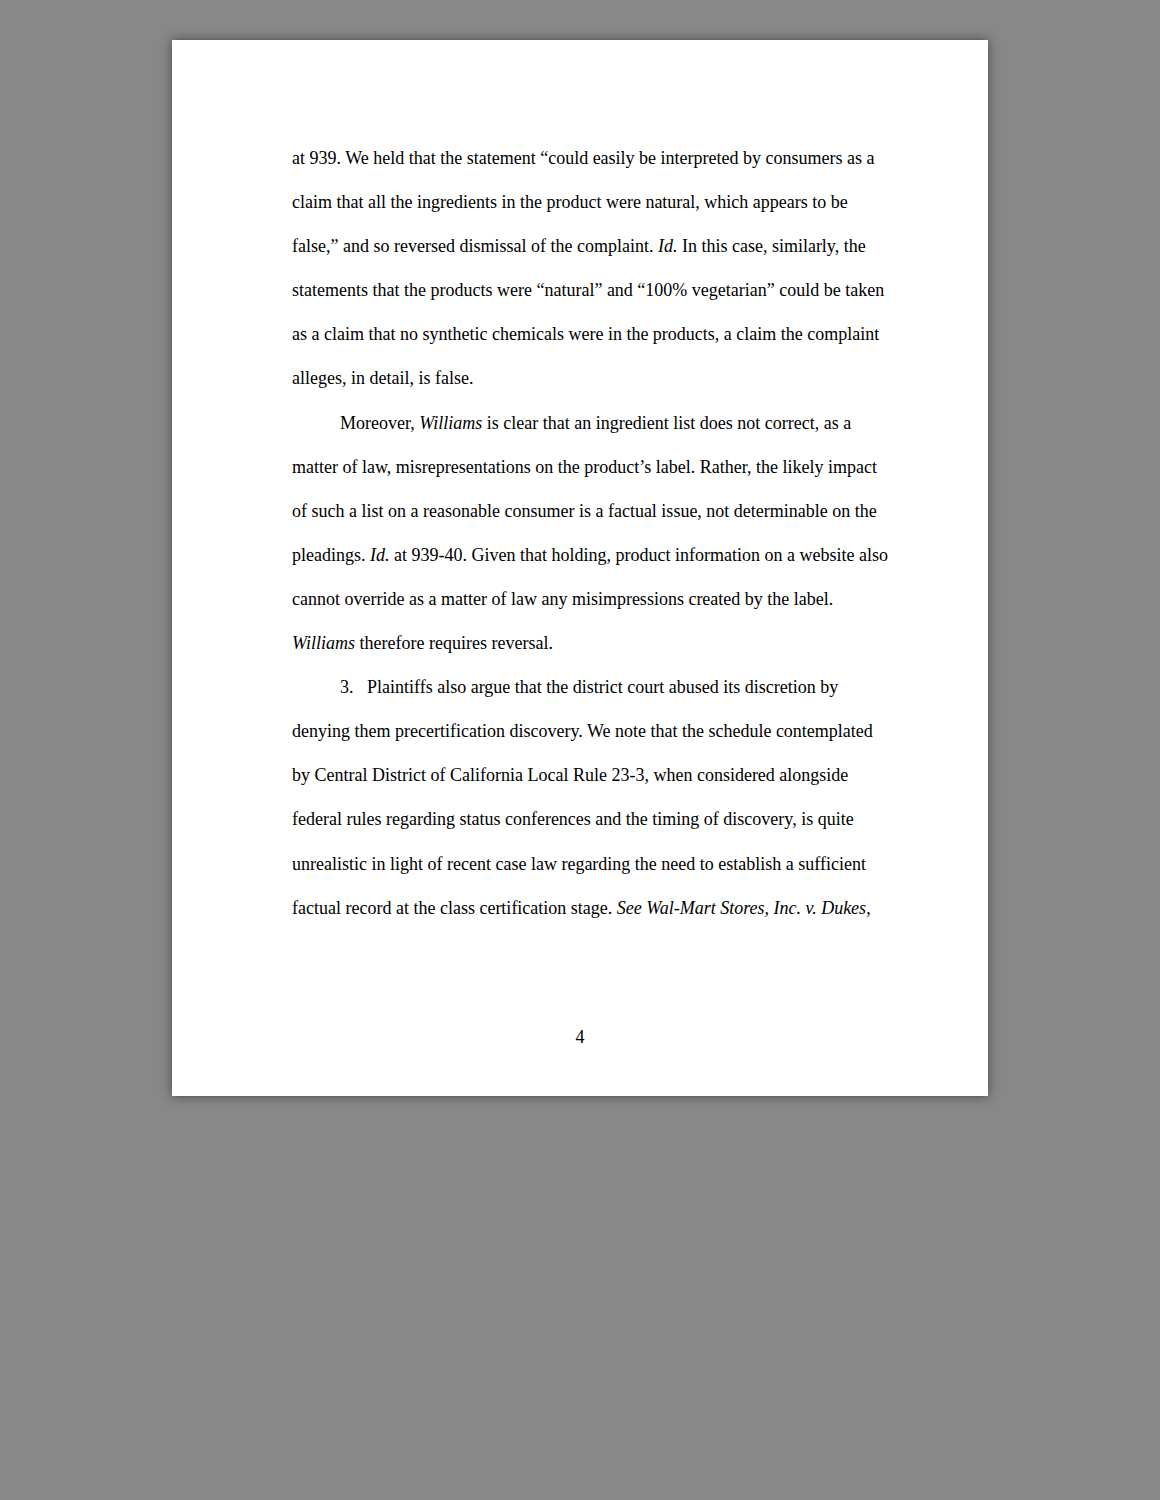at 939. We held that the statement “could easily be interpreted by consumers as a claim that all the ingredients in the product were natural, which appears to be false,” and so reversed dismissal of the complaint. Id. In this case, similarly, the statements that the products were “natural” and “100% vegetarian” could be taken as a claim that no synthetic chemicals were in the products, a claim the complaint alleges, in detail, is false.
Moreover, Williams is clear that an ingredient list does not correct, as a matter of law, misrepresentations on the product’s label. Rather, the likely impact of such a list on a reasonable consumer is a factual issue, not determinable on the pleadings. Id. at 939-40. Given that holding, product information on a website also cannot override as a matter of law any misimpressions created by the label. Williams therefore requires reversal.
3. Plaintiffs also argue that the district court abused its discretion by denying them precertification discovery. We note that the schedule contemplated by Central District of California Local Rule 23-3, when considered alongside federal rules regarding status conferences and the timing of discovery, is quite unrealistic in light of recent case law regarding the need to establish a sufficient factual record at the class certification stage. See Wal-Mart Stores, Inc. v. Dukes,
4